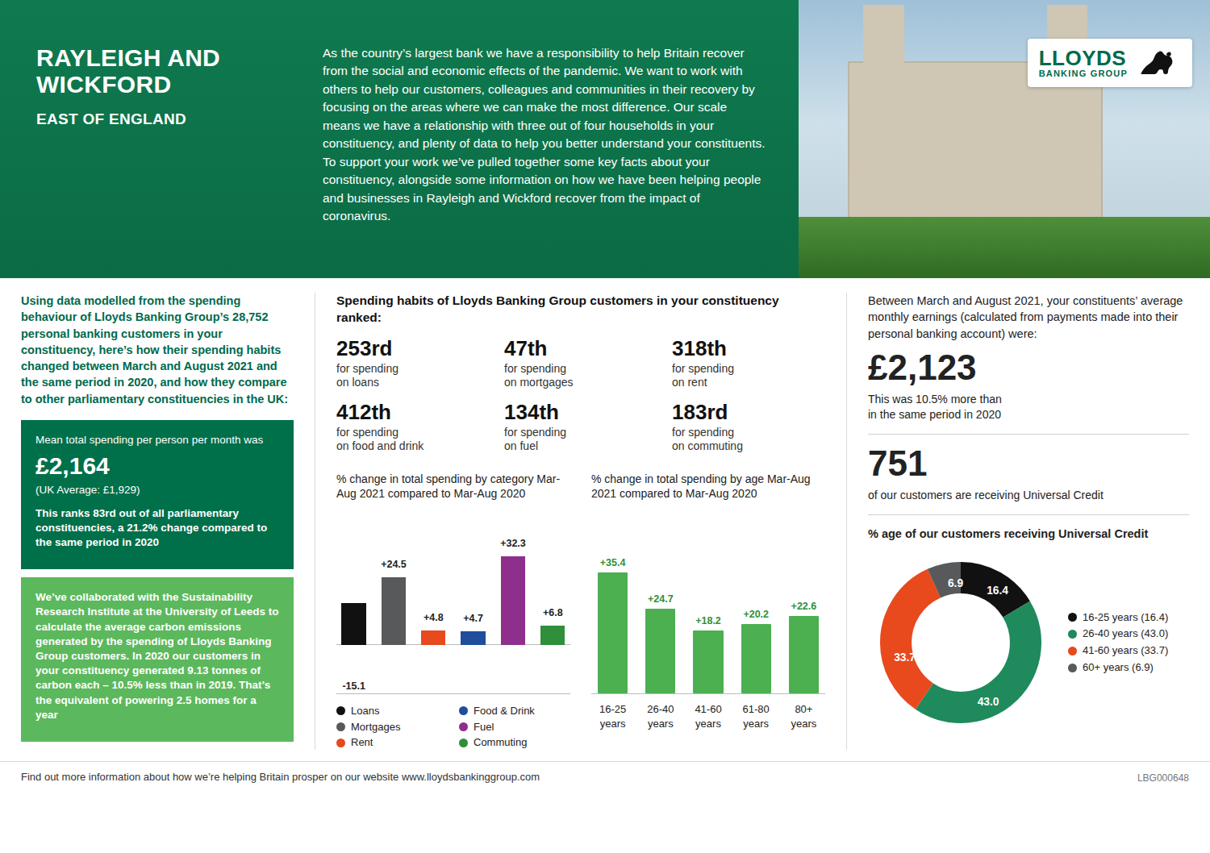RAYLEIGH AND
WICKFORD
EAST OF ENGLAND
As the country’s largest bank we have a responsibility to help Britain recover from the social and economic effects of the pandemic. We want to work with others to help our customers, colleagues and communities in their recovery by focusing on the areas where we can make the most difference. Our scale means we have a relationship with three out of four households in your constituency, and plenty of data to help you better understand your constituents. To support your work we’ve pulled together some key facts about your constituency, alongside some information on how we have been helping people and businesses in Rayleigh and Wickford recover from the impact of coronavirus.
LLOYDS
BANKING GROUP
Using data modelled from the spending behaviour of Lloyds Banking Group’s 28,752 personal banking customers in your constituency, here’s how their spending habits changed between March and August 2021 and the same period in 2020, and how they compare to other parliamentary constituencies in the UK:
Mean total spending per person per month was
£2,164
(UK Average: £1,929)
This ranks 83rd out of all parliamentary constituencies, a 21.2% change compared to the same period in 2020
We’ve collaborated with the Sustainability Research Institute at the University of Leeds to calculate the average carbon emissions generated by the spending of Lloyds Banking Group customers. In 2020 our customers in your constituency generated 9.13 tonnes of carbon each – 10.5% less than in 2019. That’s the equivalent of powering 2.5 homes for a year
Spending habits of Lloyds Banking Group customers in your constituency ranked:
253rd
for spending
on loans
47th
for spending
on mortgages
318th
for spending
on rent
412th
for spending
on food and drink
134th
for spending
on fuel
183rd
for spending
on commuting
% change in total spending by category Mar-Aug 2021 compared to Mar-Aug 2020
-15.1
+24.5
+4.8
+4.7
+32.3
+6.8
Loans Food & Drink Mortgages Fuel Rent Commuting
% change in total spending by age Mar-Aug 2021 compared to Mar-Aug 2020
+35.4
+24.7
+18.2
+20.2
+22.6
16-25
years
26-40
years
41-60
years
61-80
years
80+
years
Between March and August 2021, your constituents’ average monthly earnings (calculated from payments made into their personal banking account) were:
£2,123
This was 10.5% more than
in the same period in 2020
751
of our customers are receiving Universal Credit
% age of our customers receiving Universal Credit
16.4 43.0 33.7 6.9
16-25 years (16.4) 26-40 years (43.0) 41-60 years (33.7) 60+ years (6.9)
Find out more information about how we’re helping Britain prosper on our website www.lloydsbankinggroup.com
LBG000648